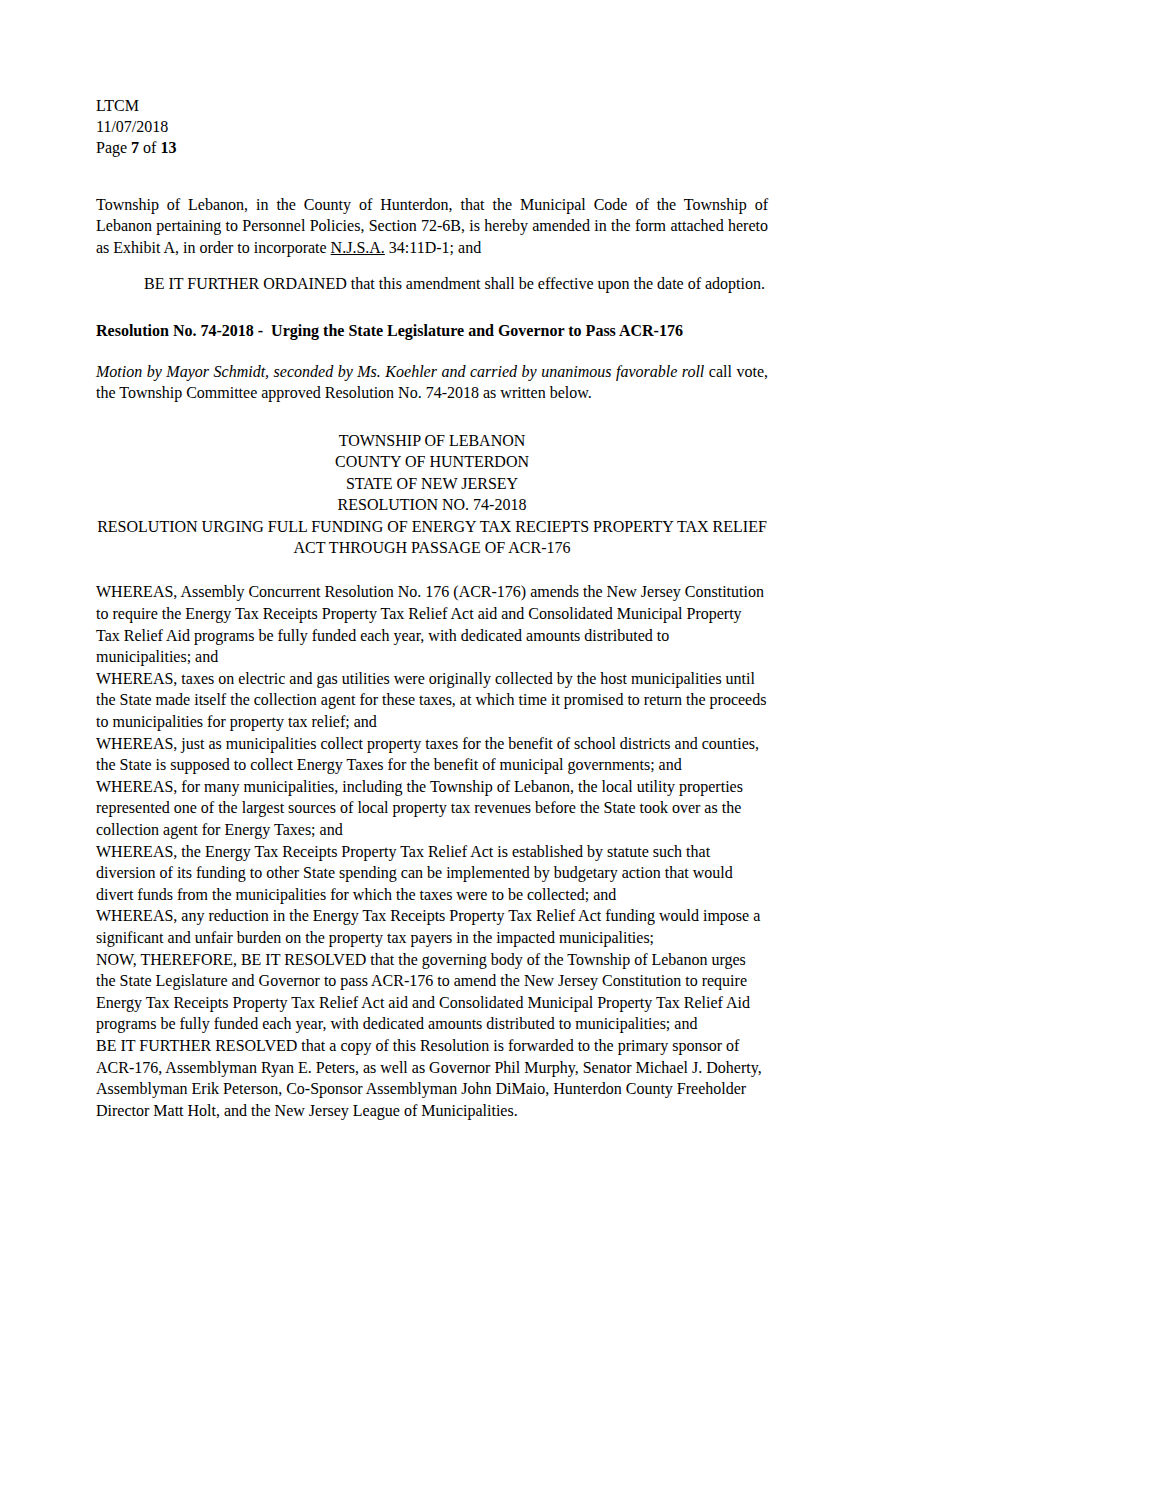LTCM
11/07/2018
Page 7 of 13
Township of Lebanon, in the County of Hunterdon, that the Municipal Code of the Township of Lebanon pertaining to Personnel Policies, Section 72-6B, is hereby amended in the form attached hereto as Exhibit A, in order to incorporate N.J.S.A. 34:11D-1; and
BE IT FURTHER ORDAINED that this amendment shall be effective upon the date of adoption.
Resolution No. 74-2018 - Urging the State Legislature and Governor to Pass ACR-176
Motion by Mayor Schmidt, seconded by Ms. Koehler and carried by unanimous favorable roll call vote, the Township Committee approved Resolution No. 74-2018 as written below.
TOWNSHIP OF LEBANON
COUNTY OF HUNTERDON
STATE OF NEW JERSEY
RESOLUTION NO. 74-2018
RESOLUTION URGING FULL FUNDING OF ENERGY TAX RECIEPTS PROPERTY TAX RELIEF ACT THROUGH PASSAGE OF ACR-176
WHEREAS, Assembly Concurrent Resolution No. 176 (ACR-176) amends the New Jersey Constitution to require the Energy Tax Receipts Property Tax Relief Act aid and Consolidated Municipal Property Tax Relief Aid programs be fully funded each year, with dedicated amounts distributed to municipalities; and
WHEREAS, taxes on electric and gas utilities were originally collected by the host municipalities until the State made itself the collection agent for these taxes, at which time it promised to return the proceeds to municipalities for property tax relief; and
WHEREAS, just as municipalities collect property taxes for the benefit of school districts and counties, the State is supposed to collect Energy Taxes for the benefit of municipal governments; and
WHEREAS, for many municipalities, including the Township of Lebanon, the local utility properties represented one of the largest sources of local property tax revenues before the State took over as the collection agent for Energy Taxes; and
WHEREAS, the Energy Tax Receipts Property Tax Relief Act is established by statute such that diversion of its funding to other State spending can be implemented by budgetary action that would divert funds from the municipalities for which the taxes were to be collected; and
WHEREAS, any reduction in the Energy Tax Receipts Property Tax Relief Act funding would impose a significant and unfair burden on the property tax payers in the impacted municipalities;
NOW, THEREFORE, BE IT RESOLVED that the governing body of the Township of Lebanon urges the State Legislature and Governor to pass ACR-176 to amend the New Jersey Constitution to require Energy Tax Receipts Property Tax Relief Act aid and Consolidated Municipal Property Tax Relief Aid programs be fully funded each year, with dedicated amounts distributed to municipalities; and
BE IT FURTHER RESOLVED that a copy of this Resolution is forwarded to the primary sponsor of ACR-176, Assemblyman Ryan E. Peters, as well as Governor Phil Murphy, Senator Michael J. Doherty, Assemblyman Erik Peterson, Co-Sponsor Assemblyman John DiMaio, Hunterdon County Freeholder Director Matt Holt, and the New Jersey League of Municipalities.